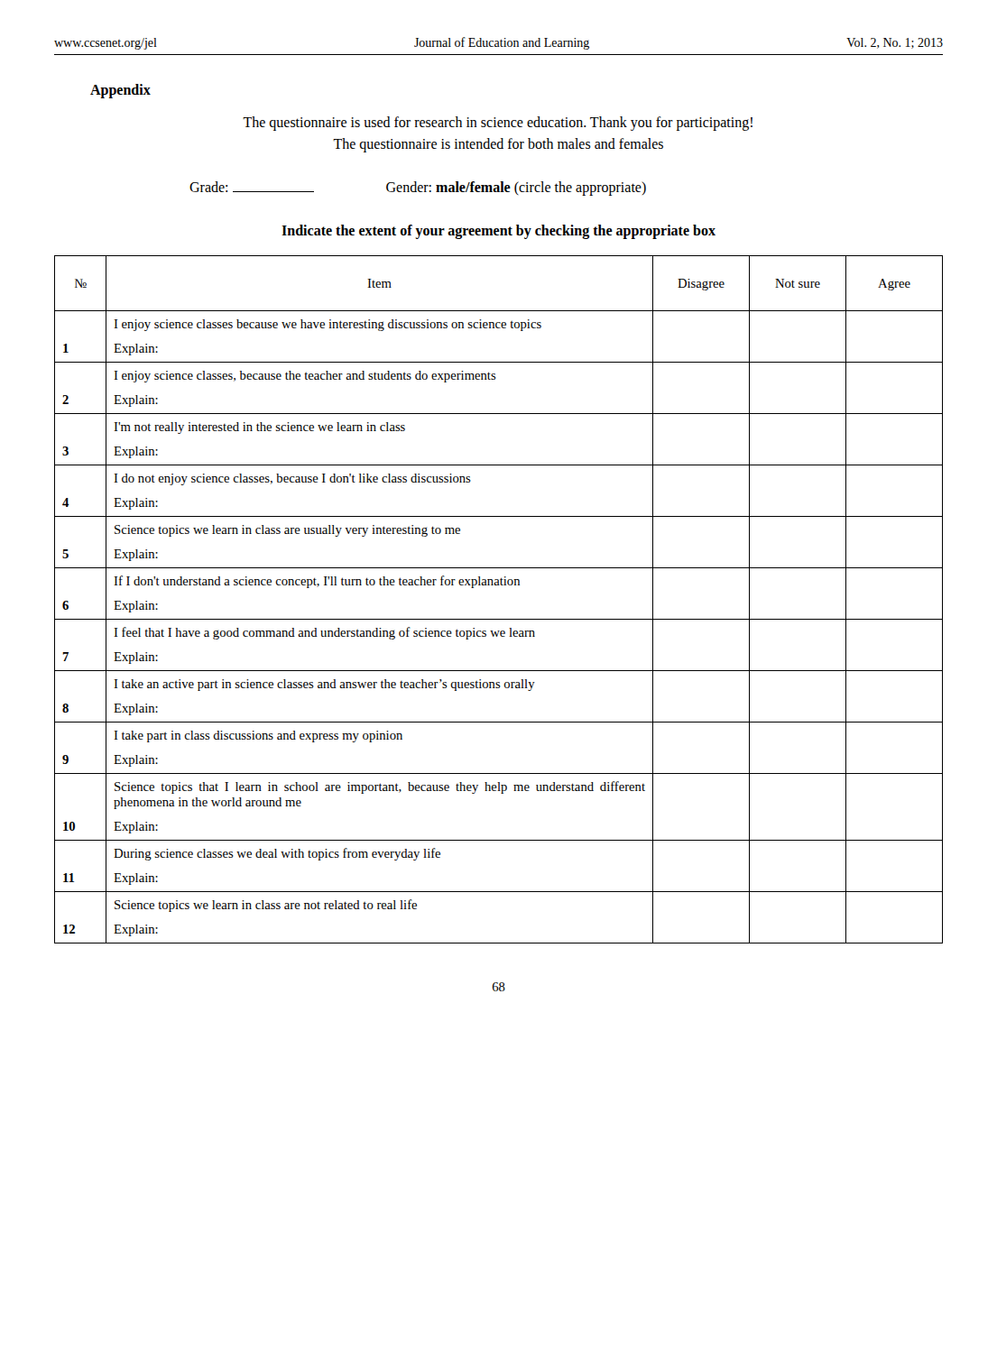www.ccsenet.org/jel
Journal of Education and Learning
Vol. 2, No. 1; 2013
Appendix
The questionnaire is used for research in science education. Thank you for participating!
The questionnaire is intended for both males and females
Grade:
Gender: male/female (circle the appropriate)
Indicate the extent of your agreement by checking the appropriate box
| № | Item | Disagree | Not sure | Agree |
| --- | --- | --- | --- | --- |
| 1 | I enjoy science classes because we have interesting discussions on science topics Explain: | | | |
| 2 | I enjoy science classes, because the teacher and students do experiments Explain: | | | |
| 3 | I'm not really interested in the science we learn in class Explain: | | | |
| 4 | I do not enjoy science classes, because I don't like class discussions Explain: | | | |
| 5 | Science topics we learn in class are usually very interesting to me Explain: | | | |
| 6 | If I don't understand a science concept, I'll turn to the teacher for explanation Explain: | | | |
| 7 | I feel that I have a good command and understanding of science topics we learn Explain: | | | |
| 8 | I take an active part in science classes and answer the teacher’s questions orally Explain: | | | |
| 9 | I take part in class discussions and express my opinion Explain: | | | |
| 10 | Science topics that I learn in school are important, because they help me understand different phenomena in the world around me Explain: | | | |
| 11 | During science classes we deal with topics from everyday life Explain: | | | |
| 12 | Science topics we learn in class are not related to real life Explain: | | | |
68